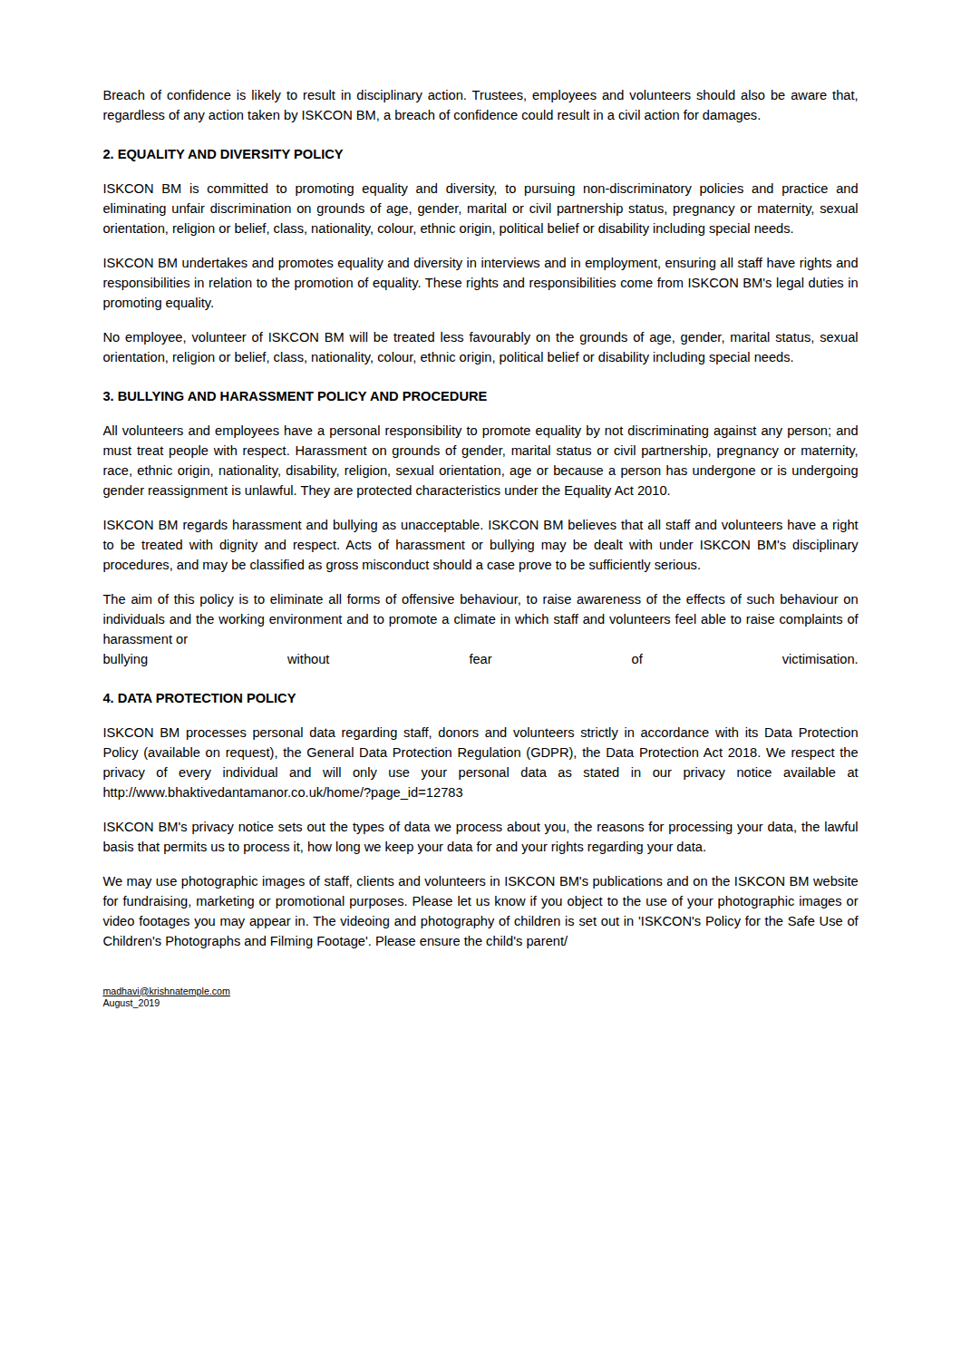Breach of confidence is likely to result in disciplinary action. Trustees, employees and volunteers should also be aware that, regardless of any action taken by ISKCON BM, a breach of confidence could result in a civil action for damages.
2. EQUALITY AND DIVERSITY POLICY
ISKCON BM is committed to promoting equality and diversity, to pursuing non-discriminatory policies and practice and eliminating unfair discrimination on grounds of age, gender, marital or civil partnership status, pregnancy or maternity, sexual orientation, religion or belief, class, nationality, colour, ethnic origin, political belief or disability including special needs.
ISKCON BM undertakes and promotes equality and diversity in interviews and in employment, ensuring all staff have rights and responsibilities in relation to the promotion of equality. These rights and responsibilities come from ISKCON BM's legal duties in promoting equality.
No employee, volunteer of ISKCON BM will be treated less favourably on the grounds of age, gender, marital status, sexual orientation, religion or belief, class, nationality, colour, ethnic origin, political belief or disability including special needs.
3. BULLYING AND HARASSMENT POLICY AND PROCEDURE
All volunteers and employees have a personal responsibility to promote equality by not discriminating against any person; and must treat people with respect. Harassment on grounds of gender, marital status or civil partnership, pregnancy or maternity, race, ethnic origin, nationality, disability, religion, sexual orientation, age or because a person has undergone or is undergoing gender reassignment is unlawful. They are protected characteristics under the Equality Act 2010.
ISKCON BM regards harassment and bullying as unacceptable. ISKCON BM believes that all staff and volunteers have a right to be treated with dignity and respect. Acts of harassment or bullying may be dealt with under ISKCON BM's disciplinary procedures, and may be classified as gross misconduct should a case prove to be sufficiently serious.
The aim of this policy is to eliminate all forms of offensive behaviour, to raise awareness of the effects of such behaviour on individuals and the working environment and to promote a climate in which staff and volunteers feel able to raise complaints of harassment or bullying without fear of victimisation.
4. DATA PROTECTION POLICY
ISKCON BM processes personal data regarding staff, donors and volunteers strictly in accordance with its Data Protection Policy (available on request), the General Data Protection Regulation (GDPR), the Data Protection Act 2018. We respect the privacy of every individual and will only use your personal data as stated in our privacy notice available at http://www.bhaktivedantamanor.co.uk/home/?page_id=12783
ISKCON BM's privacy notice sets out the types of data we process about you, the reasons for processing your data, the lawful basis that permits us to process it, how long we keep your data for and your rights regarding your data.
We may use photographic images of staff, clients and volunteers in ISKCON BM's publications and on the ISKCON BM website for fundraising, marketing or promotional purposes. Please let us know if you object to the use of your photographic images or video footages you may appear in. The videoing and photography of children is set out in 'ISKCON's Policy for the Safe Use of Children's Photographs and Filming Footage'. Please ensure the child's parent/
madhavi@krishnatemple.com
August_2019